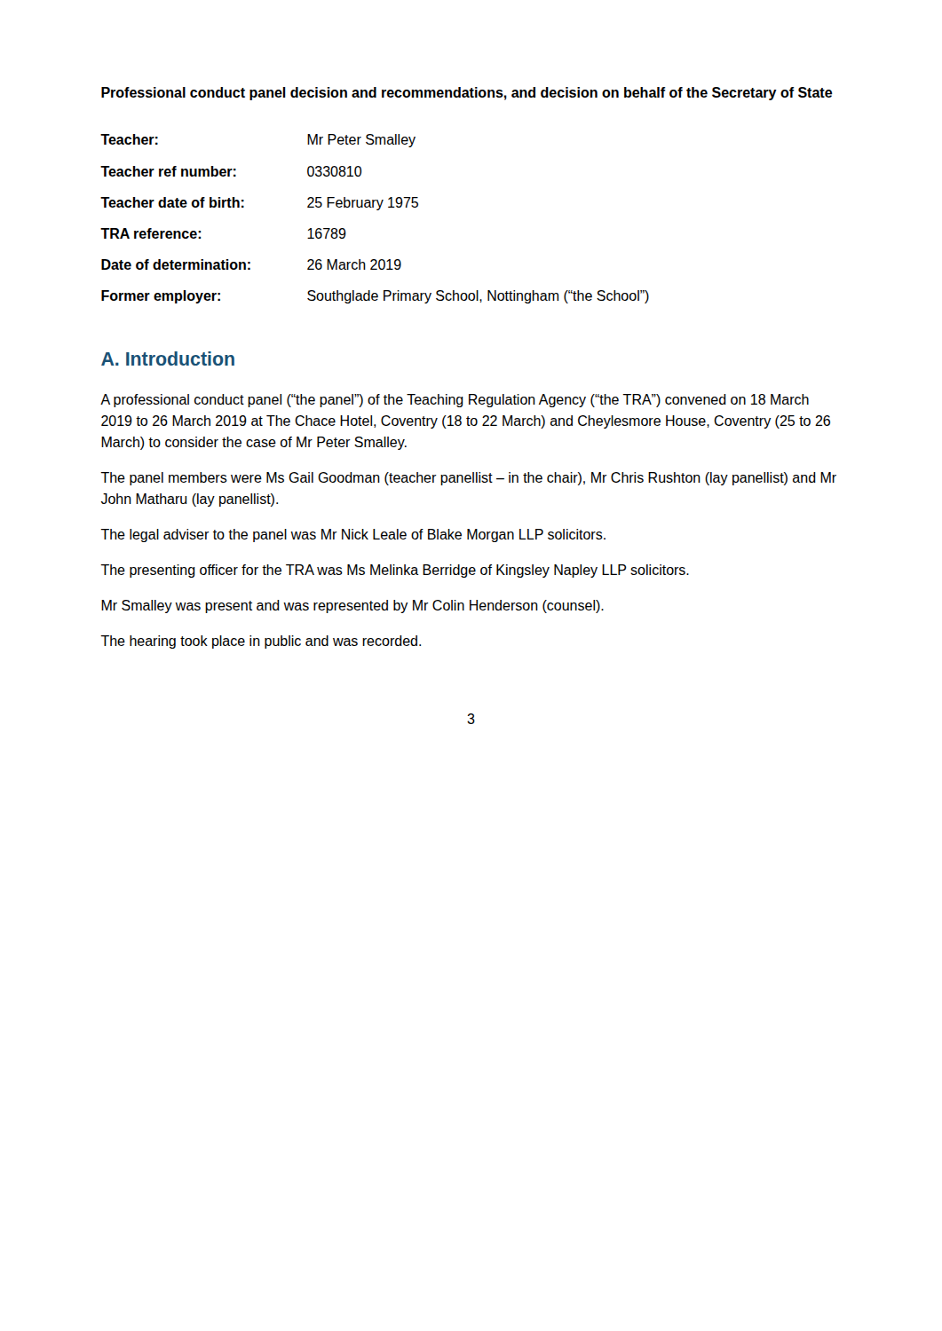Professional conduct panel decision and recommendations, and decision on behalf of the Secretary of State
| Teacher: | Mr Peter Smalley |
| Teacher ref number: | 0330810 |
| Teacher date of birth: | 25 February 1975 |
| TRA reference: | 16789 |
| Date of determination: | 26 March 2019 |
| Former employer: | Southglade Primary School, Nottingham (“the School”) |
A. Introduction
A professional conduct panel (“the panel”) of the Teaching Regulation Agency (“the TRA”) convened on 18 March 2019 to 26 March 2019 at The Chace Hotel, Coventry (18 to 22 March) and Cheylesmore House, Coventry (25 to 26 March) to consider the case of Mr Peter Smalley.
The panel members were Ms Gail Goodman (teacher panellist – in the chair), Mr Chris Rushton (lay panellist) and Mr John Matharu (lay panellist).
The legal adviser to the panel was Mr Nick Leale of Blake Morgan LLP solicitors.
The presenting officer for the TRA was Ms Melinka Berridge of Kingsley Napley LLP solicitors.
Mr Smalley was present and was represented by Mr Colin Henderson (counsel).
The hearing took place in public and was recorded.
3